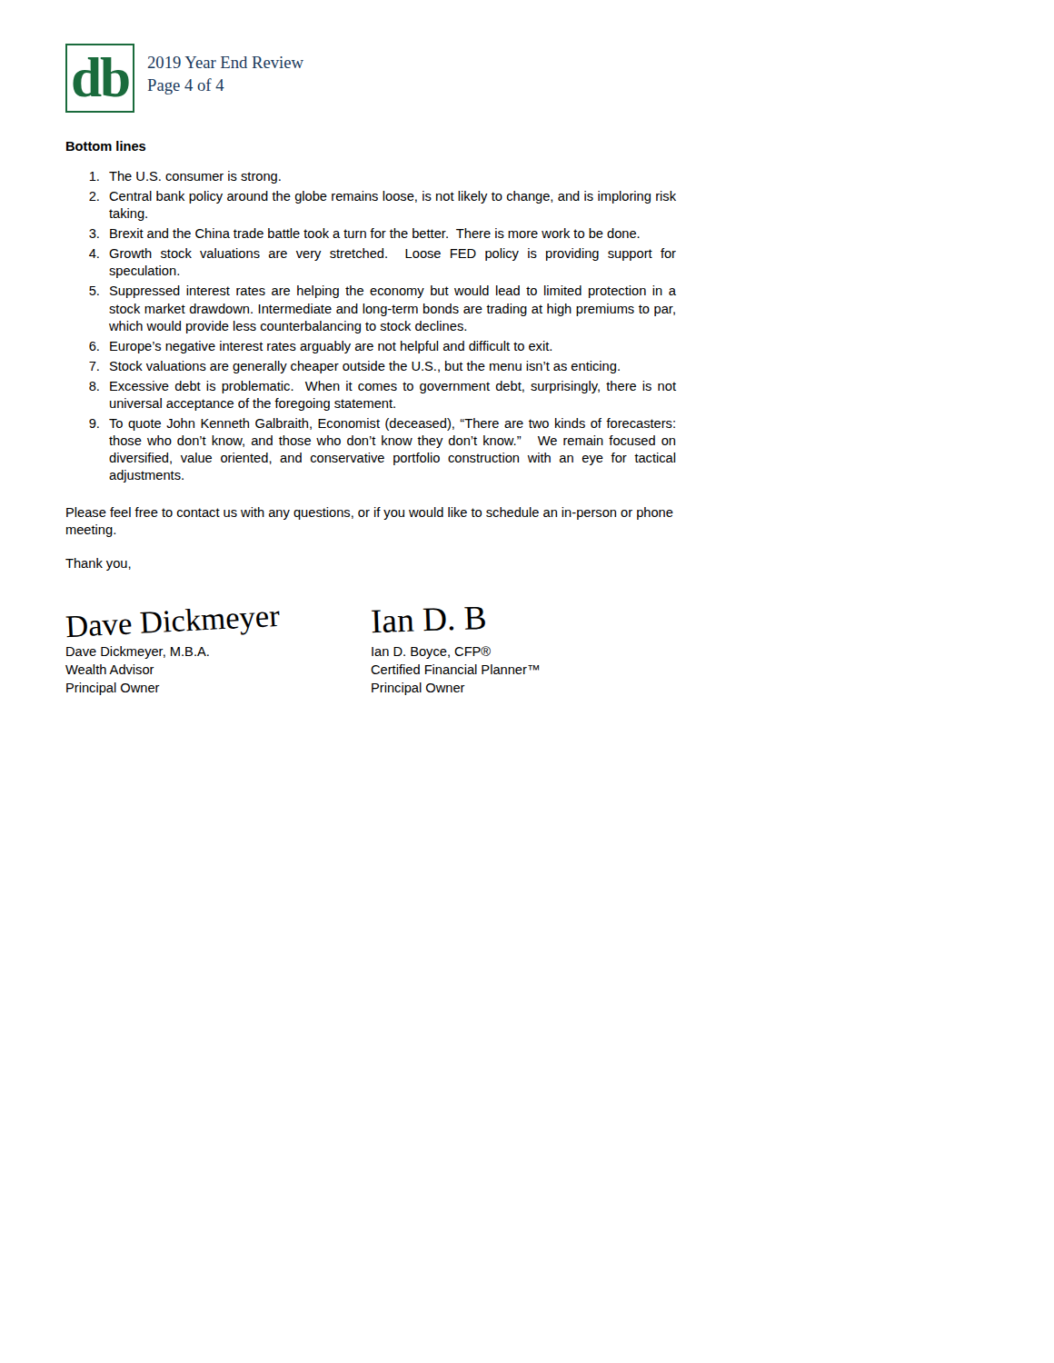db
2019 Year End Review
Page 4 of 4
Bottom lines
The U.S. consumer is strong.
Central bank policy around the globe remains loose, is not likely to change, and is imploring risk taking.
Brexit and the China trade battle took a turn for the better. There is more work to be done.
Growth stock valuations are very stretched. Loose FED policy is providing support for speculation.
Suppressed interest rates are helping the economy but would lead to limited protection in a stock market drawdown. Intermediate and long-term bonds are trading at high premiums to par, which would provide less counterbalancing to stock declines.
Europe’s negative interest rates arguably are not helpful and difficult to exit.
Stock valuations are generally cheaper outside the U.S., but the menu isn’t as enticing.
Excessive debt is problematic. When it comes to government debt, surprisingly, there is not universal acceptance of the foregoing statement.
To quote John Kenneth Galbraith, Economist (deceased), “There are two kinds of forecasters: those who don’t know, and those who don’t know they don’t know.” We remain focused on diversified, value oriented, and conservative portfolio construction with an eye for tactical adjustments.
Please feel free to contact us with any questions, or if you would like to schedule an in-person or phone meeting.
Thank you,
Dave Dickmeyer
Dave Dickmeyer, M.B.A.
Wealth Advisor
Principal Owner
Ian D. B
Ian D. Boyce, CFP®
Certified Financial Planner™
Principal Owner